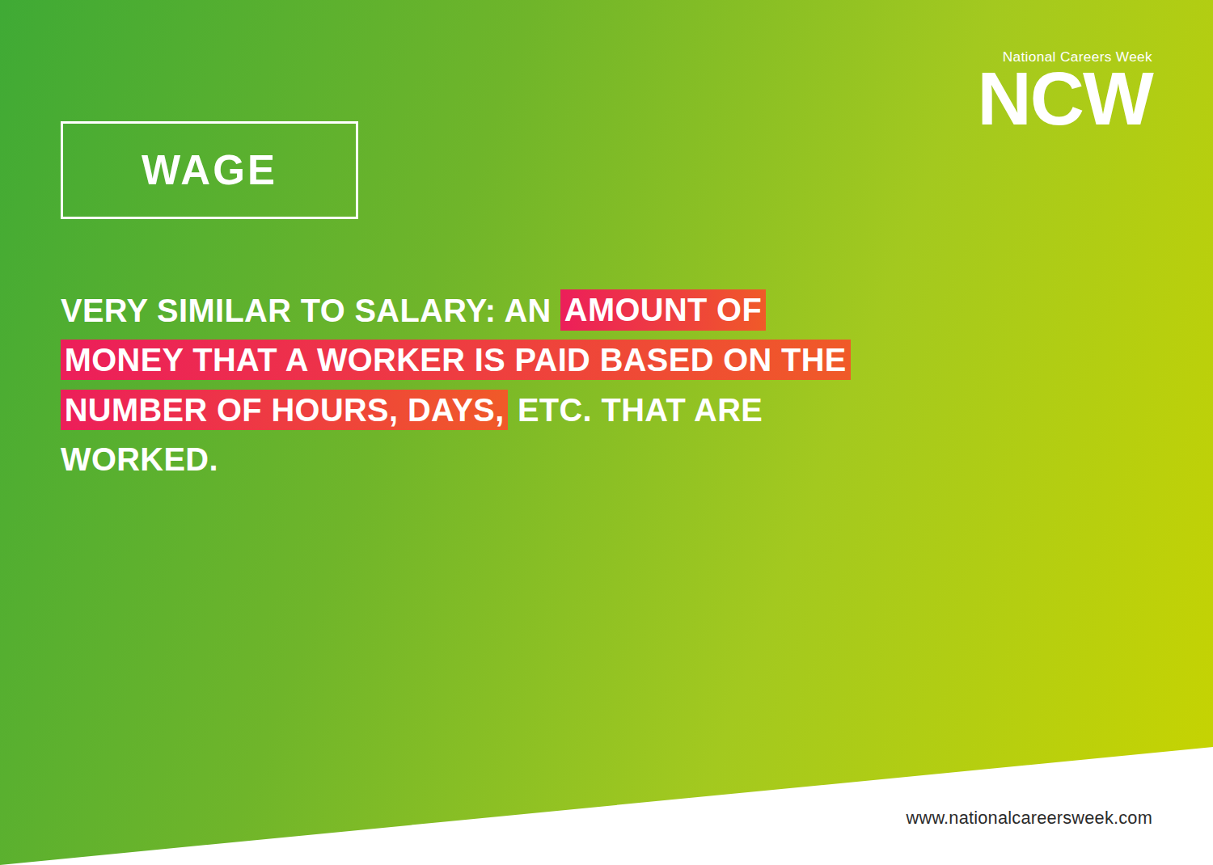National Careers Week
NCW
WAGE
Very similar to salary: an amount of money that a worker is paid based on the number of hours, days, etc. that are worked.
www.nationalcareersweek.com